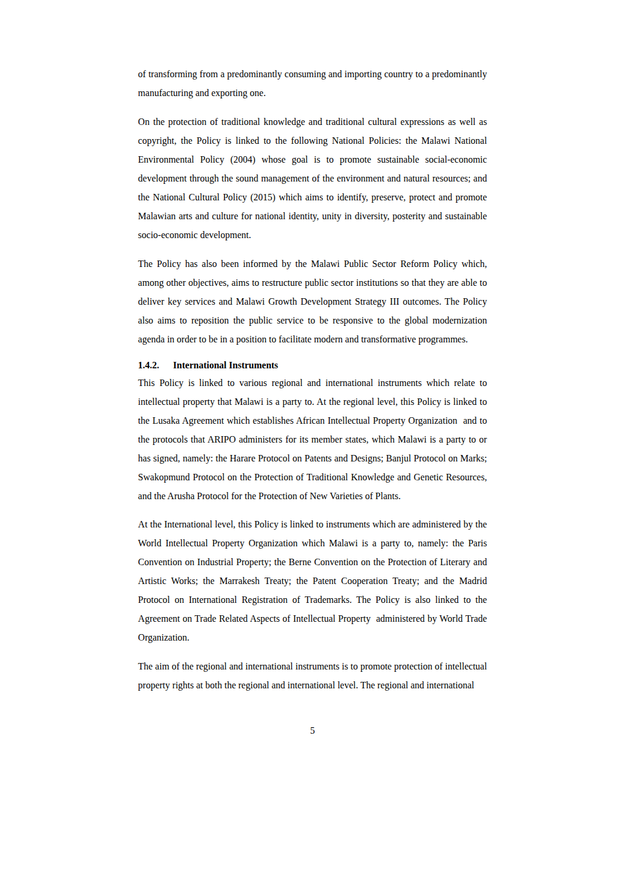of transforming from a predominantly consuming and importing country to a predominantly manufacturing and exporting one.
On the protection of traditional knowledge and traditional cultural expressions as well as copyright, the Policy is linked to the following National Policies: the Malawi National Environmental Policy (2004) whose goal is to promote sustainable social-economic development through the sound management of the environment and natural resources; and the National Cultural Policy (2015) which aims to identify, preserve, protect and promote Malawian arts and culture for national identity, unity in diversity, posterity and sustainable socio-economic development.
The Policy has also been informed by the Malawi Public Sector Reform Policy which, among other objectives, aims to restructure public sector institutions so that they are able to deliver key services and Malawi Growth Development Strategy III outcomes. The Policy also aims to reposition the public service to be responsive to the global modernization agenda in order to be in a position to facilitate modern and transformative programmes.
1.4.2. International Instruments
This Policy is linked to various regional and international instruments which relate to intellectual property that Malawi is a party to. At the regional level, this Policy is linked to the Lusaka Agreement which establishes African Intellectual Property Organization and to the protocols that ARIPO administers for its member states, which Malawi is a party to or has signed, namely: the Harare Protocol on Patents and Designs; Banjul Protocol on Marks; Swakopmund Protocol on the Protection of Traditional Knowledge and Genetic Resources, and the Arusha Protocol for the Protection of New Varieties of Plants.
At the International level, this Policy is linked to instruments which are administered by the World Intellectual Property Organization which Malawi is a party to, namely: the Paris Convention on Industrial Property; the Berne Convention on the Protection of Literary and Artistic Works; the Marrakesh Treaty; the Patent Cooperation Treaty; and the Madrid Protocol on International Registration of Trademarks. The Policy is also linked to the Agreement on Trade Related Aspects of Intellectual Property administered by World Trade Organization.
The aim of the regional and international instruments is to promote protection of intellectual property rights at both the regional and international level. The regional and international
5